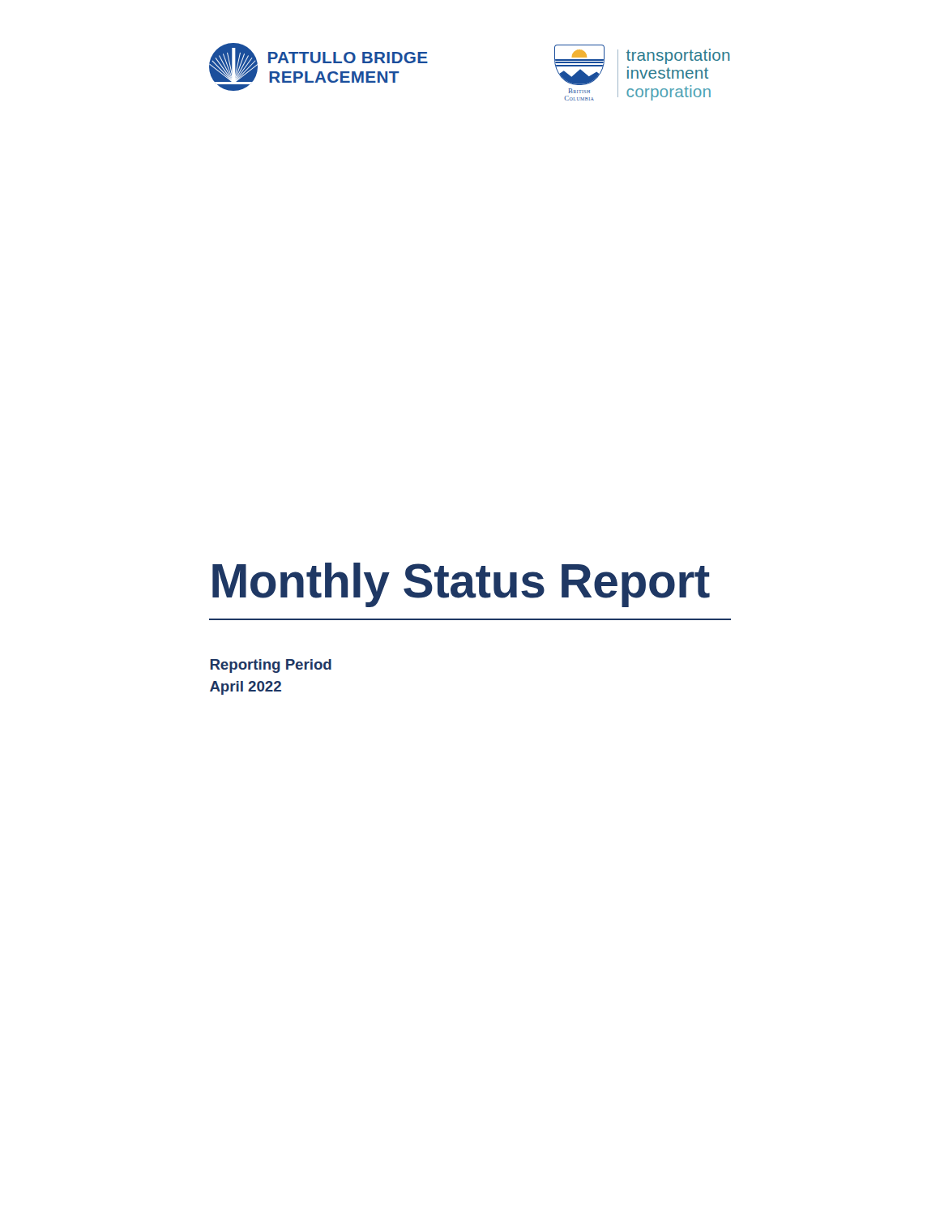PATTULLO BRIDGE REPLACEMENT
British
Columbia
transportation
investment
corporation
Monthly Status Report
Reporting Period
April 2022